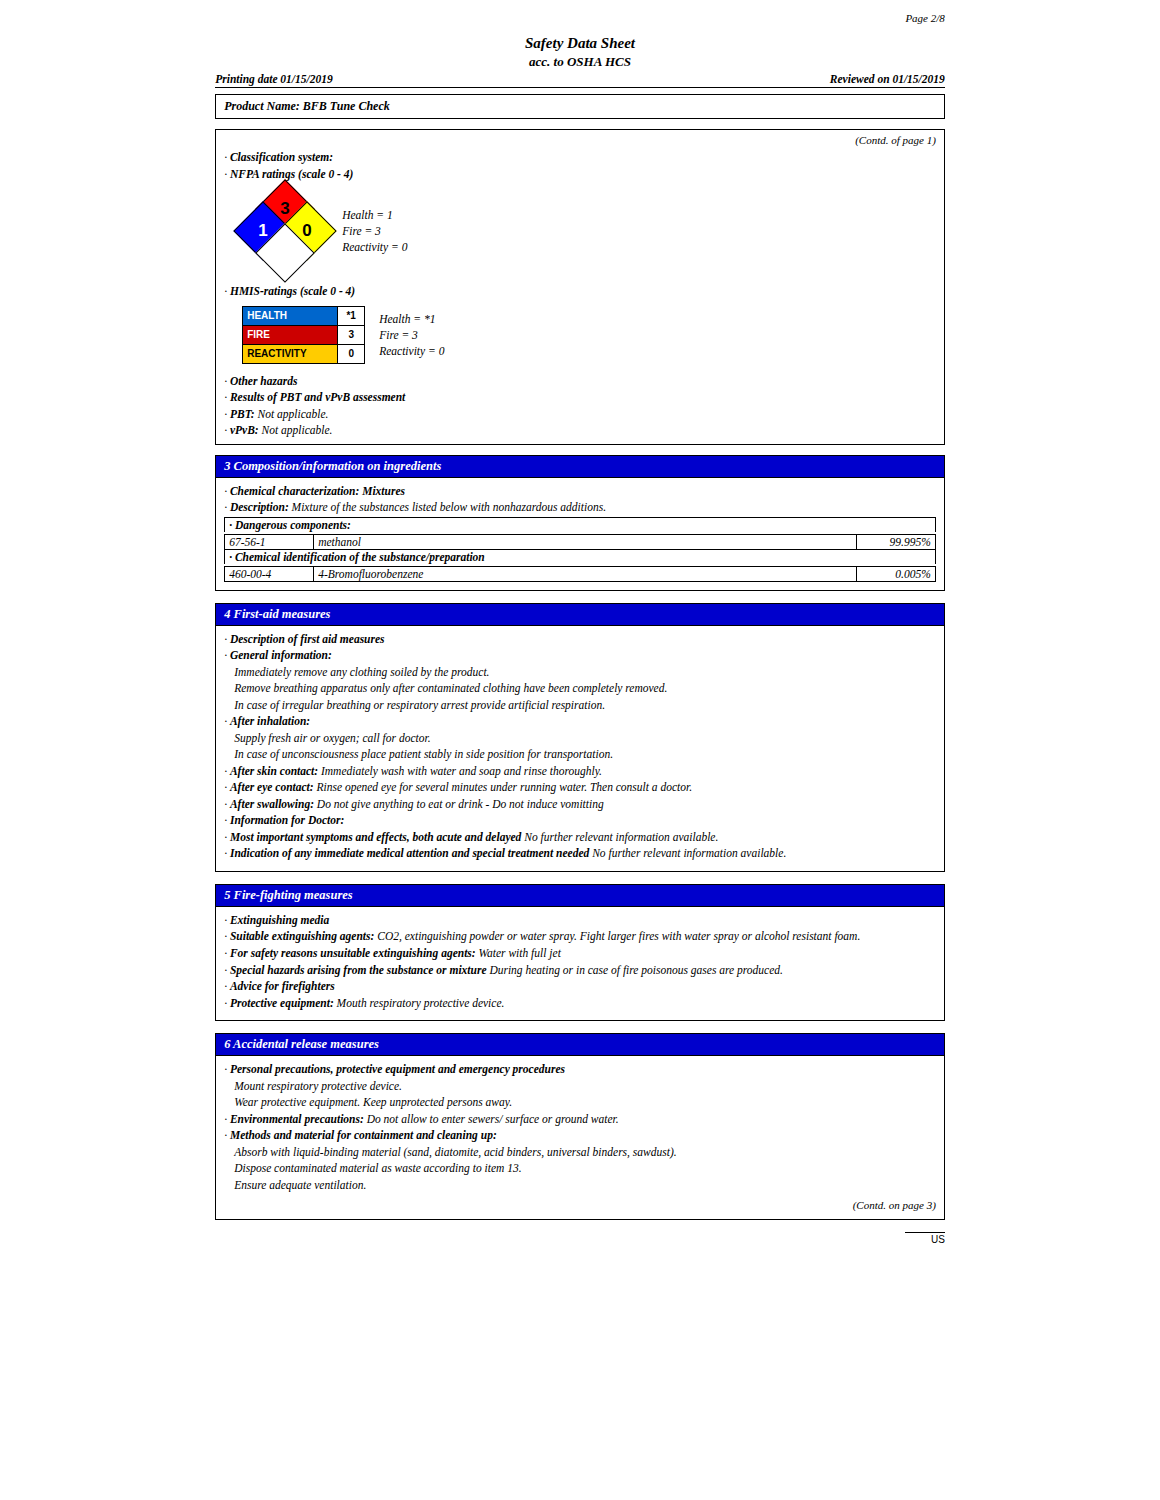Page 2/8
Safety Data Sheet
acc. to OSHA HCS
Printing date 01/15/2019 Reviewed on 01/15/2019
Product Name: BFB Tune Check
(Contd. of page 1)
· Classification system:
· NFPA ratings (scale 0 - 4)
3
1
0
Health = 1
Fire = 3
Reactivity = 0
· HMIS-ratings (scale 0 - 4)
| HEALTH | *1 |
| FIRE | 3 |
| REACTIVITY | 0 |
Health = *1
Fire = 3
Reactivity = 0
· Other hazards
· Results of PBT and vPvB assessment
· PBT: Not applicable.
· vPvB: Not applicable.
3 Composition/information on ingredients
· Chemical characterization: Mixtures
· Description: Mixture of the substances listed below with nonhazardous additions.
· Dangerous components:
| 67-56-1 | methanol | 99.995% |
· Chemical identification of the substance/preparation
| 460-00-4 | 4-Bromofluorobenzene | 0.005% |
4 First-aid measures
· Description of first aid measures
· General information:
Immediately remove any clothing soiled by the product.
Remove breathing apparatus only after contaminated clothing have been completely removed.
In case of irregular breathing or respiratory arrest provide artificial respiration.
· After inhalation:
Supply fresh air or oxygen; call for doctor.
In case of unconsciousness place patient stably in side position for transportation.
· After skin contact: Immediately wash with water and soap and rinse thoroughly.
· After eye contact: Rinse opened eye for several minutes under running water. Then consult a doctor.
· After swallowing: Do not give anything to eat or drink - Do not induce vomitting
· Information for Doctor:
· Most important symptoms and effects, both acute and delayed No further relevant information available.
· Indication of any immediate medical attention and special treatment needed No further relevant information available.
5 Fire-fighting measures
· Extinguishing media
· Suitable extinguishing agents: CO2, extinguishing powder or water spray. Fight larger fires with water spray or alcohol resistant foam.
· For safety reasons unsuitable extinguishing agents: Water with full jet
· Special hazards arising from the substance or mixture During heating or in case of fire poisonous gases are produced.
· Advice for firefighters
· Protective equipment: Mouth respiratory protective device.
6 Accidental release measures
· Personal precautions, protective equipment and emergency procedures
Mount respiratory protective device.
Wear protective equipment. Keep unprotected persons away.
· Environmental precautions: Do not allow to enter sewers/ surface or ground water.
· Methods and material for containment and cleaning up:
Absorb with liquid-binding material (sand, diatomite, acid binders, universal binders, sawdust).
Dispose contaminated material as waste according to item 13.
Ensure adequate ventilation.
(Contd. on page 3)
US